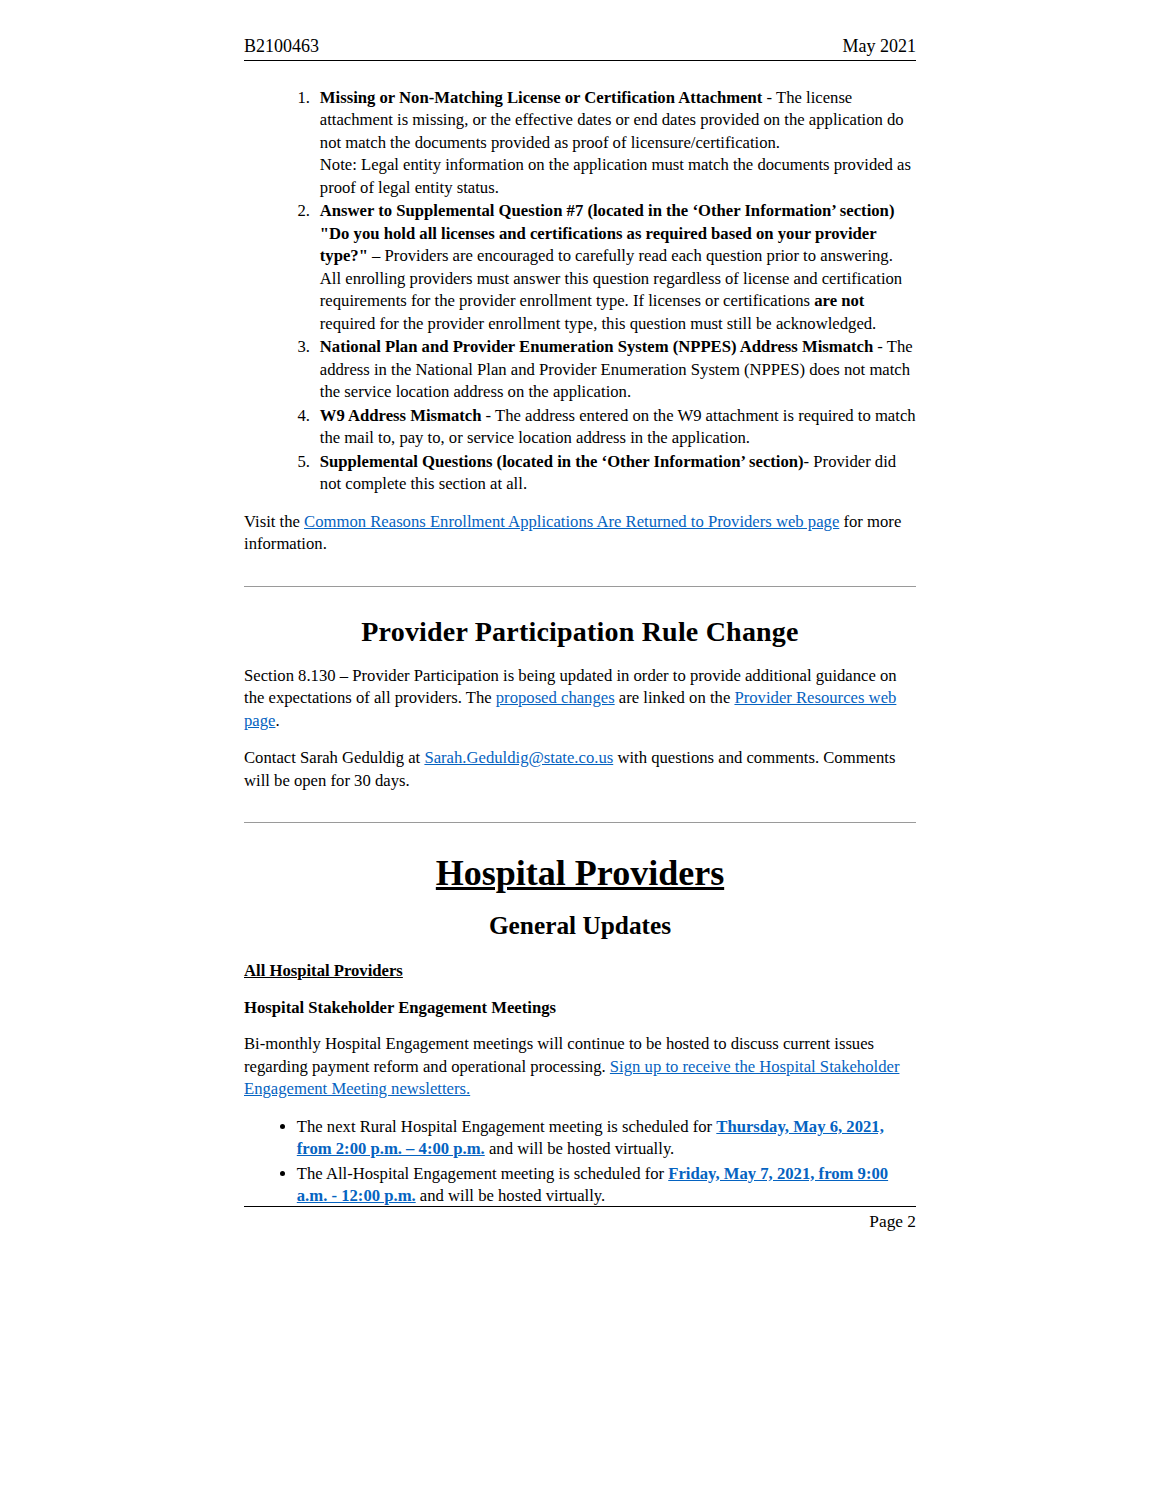B2100463
May 2021
Missing or Non-Matching License or Certification Attachment - The license attachment is missing, or the effective dates or end dates provided on the application do not match the documents provided as proof of licensure/certification.
Note: Legal entity information on the application must match the documents provided as proof of legal entity status.
Answer to Supplemental Question #7 (located in the ‘Other Information’ section) "Do you hold all licenses and certifications as required based on your provider type?" – Providers are encouraged to carefully read each question prior to answering. All enrolling providers must answer this question regardless of license and certification requirements for the provider enrollment type. If licenses or certifications are not required for the provider enrollment type, this question must still be acknowledged.
National Plan and Provider Enumeration System (NPPES) Address Mismatch - The address in the National Plan and Provider Enumeration System (NPPES) does not match the service location address on the application.
W9 Address Mismatch - The address entered on the W9 attachment is required to match the mail to, pay to, or service location address in the application.
Supplemental Questions (located in the ‘Other Information’ section)- Provider did not complete this section at all.
Visit the Common Reasons Enrollment Applications Are Returned to Providers web page for more information.
Provider Participation Rule Change
Section 8.130 – Provider Participation is being updated in order to provide additional guidance on the expectations of all providers. The proposed changes are linked on the Provider Resources web page.
Contact Sarah Geduldig at Sarah.Geduldig@state.co.us with questions and comments. Comments will be open for 30 days.
Hospital Providers
General Updates
All Hospital Providers
Hospital Stakeholder Engagement Meetings
Bi-monthly Hospital Engagement meetings will continue to be hosted to discuss current issues regarding payment reform and operational processing. Sign up to receive the Hospital Stakeholder Engagement Meeting newsletters.
The next Rural Hospital Engagement meeting is scheduled for Thursday, May 6, 2021, from 2:00 p.m. – 4:00 p.m. and will be hosted virtually.
The All-Hospital Engagement meeting is scheduled for Friday, May 7, 2021, from 9:00 a.m. - 12:00 p.m. and will be hosted virtually.
Page 2